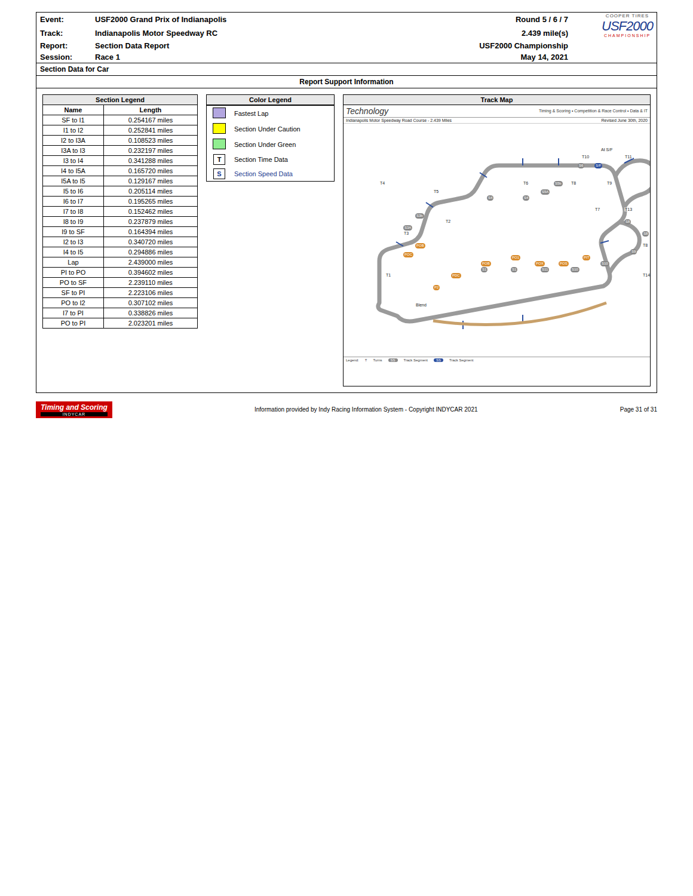| Event: | USF2000 Grand Prix of Indianapolis | Round 5 / 6 / 7 | COOPER TIRES USF2000 CHAMPIONSHIP |
| Track: | Indianapolis Motor Speedway RC | 2.439 mile(s) |
| Report: | Section Data Report | USF2000 Championship | |
| Session: | Race 1 | May 14, 2021 | |
Section Data for Car
Report Support Information
| Section Legend |
| --- |
| Name | Length |
| SF to I1 | 0.254167 miles |
| I1 to I2 | 0.252841 miles |
| I2 to I3A | 0.108523 miles |
| I3A to I3 | 0.232197 miles |
| I3 to I4 | 0.341288 miles |
| I4 to I5A | 0.165720 miles |
| I5A to I5 | 0.129167 miles |
| I5 to I6 | 0.205114 miles |
| I6 to I7 | 0.195265 miles |
| I7 to I8 | 0.152462 miles |
| I8 to I9 | 0.237879 miles |
| I9 to SF | 0.164394 miles |
| I2 to I3 | 0.340720 miles |
| I4 to I5 | 0.294886 miles |
| Lap | 2.439000 miles |
| PI to PO | 0.394602 miles |
| PO to SF | 2.239110 miles |
| SF to PI | 2.223106 miles |
| PO to I2 | 0.307102 miles |
| I7 to PI | 0.338826 miles |
| PO to PI | 2.023201 miles |
| Color Legend |
| --- |
| | Fastest Lap |
| | Section Under Caution |
| | Section Under Green |
| T | Section Time Data |
| S | Section Speed Data |
Track Map
Technology
Timing & Scoring • Competition & Race Control • Data & IT
Indianapolis Motor Speedway Road Course - 2.439 Miles
Revised June 30th, 2020
At S/F T11 T10 T7 T9 T8 T6 T4 T5 T13 T12 T7 T2 T3 T8 T14 T1 Blend S/F S6 S5b S5A S4 S4 S3b S3A S8 S8 S9 S10 S10 S11 S1 S1 PDC POB PO1 POX POS PIT P2 POB POC
Legend: T Turns SS Track Segment SS Track Segment
Timing and ScoringINDYCAR
Information provided by Indy Racing Information System - Copyright INDYCAR 2021
Page 31 of 31